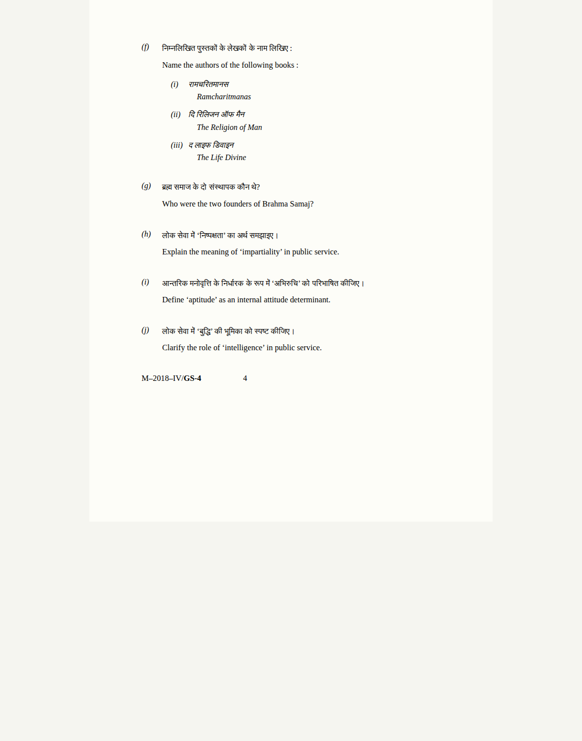(f)
निम्नलिखित पुस्तकों के लेखकों के नाम लिखिए :
Name the authors of the following books :
(i)
रामचरितमानस
Ramcharitmanas
(ii)
दि रिलिजन ऑफ मैन
The Religion of Man
(iii)
द लाइफ डिवाइन
The Life Divine
(g)
ब्रह्म समाज के दो संस्थापक कौन थे?
Who were the two founders of Brahma Samaj?
(h)
लोक सेवा में ‘निष्पक्षता’ का अर्थ समझाइए।
Explain the meaning of ‘impartiality’ in public service.
(i)
आन्तरिक मनोवृत्ति के निर्धारक के रूप में ‘अभिरुचि’ को परिभाषित कीजिए।
Define ‘aptitude’ as an internal attitude determinant.
(j)
लोक सेवा में ‘बुद्धि’ की भूमिका को स्पष्ट कीजिए।
Clarify the role of ‘intelligence’ in public service.
M–2018–IV/GS-4 4